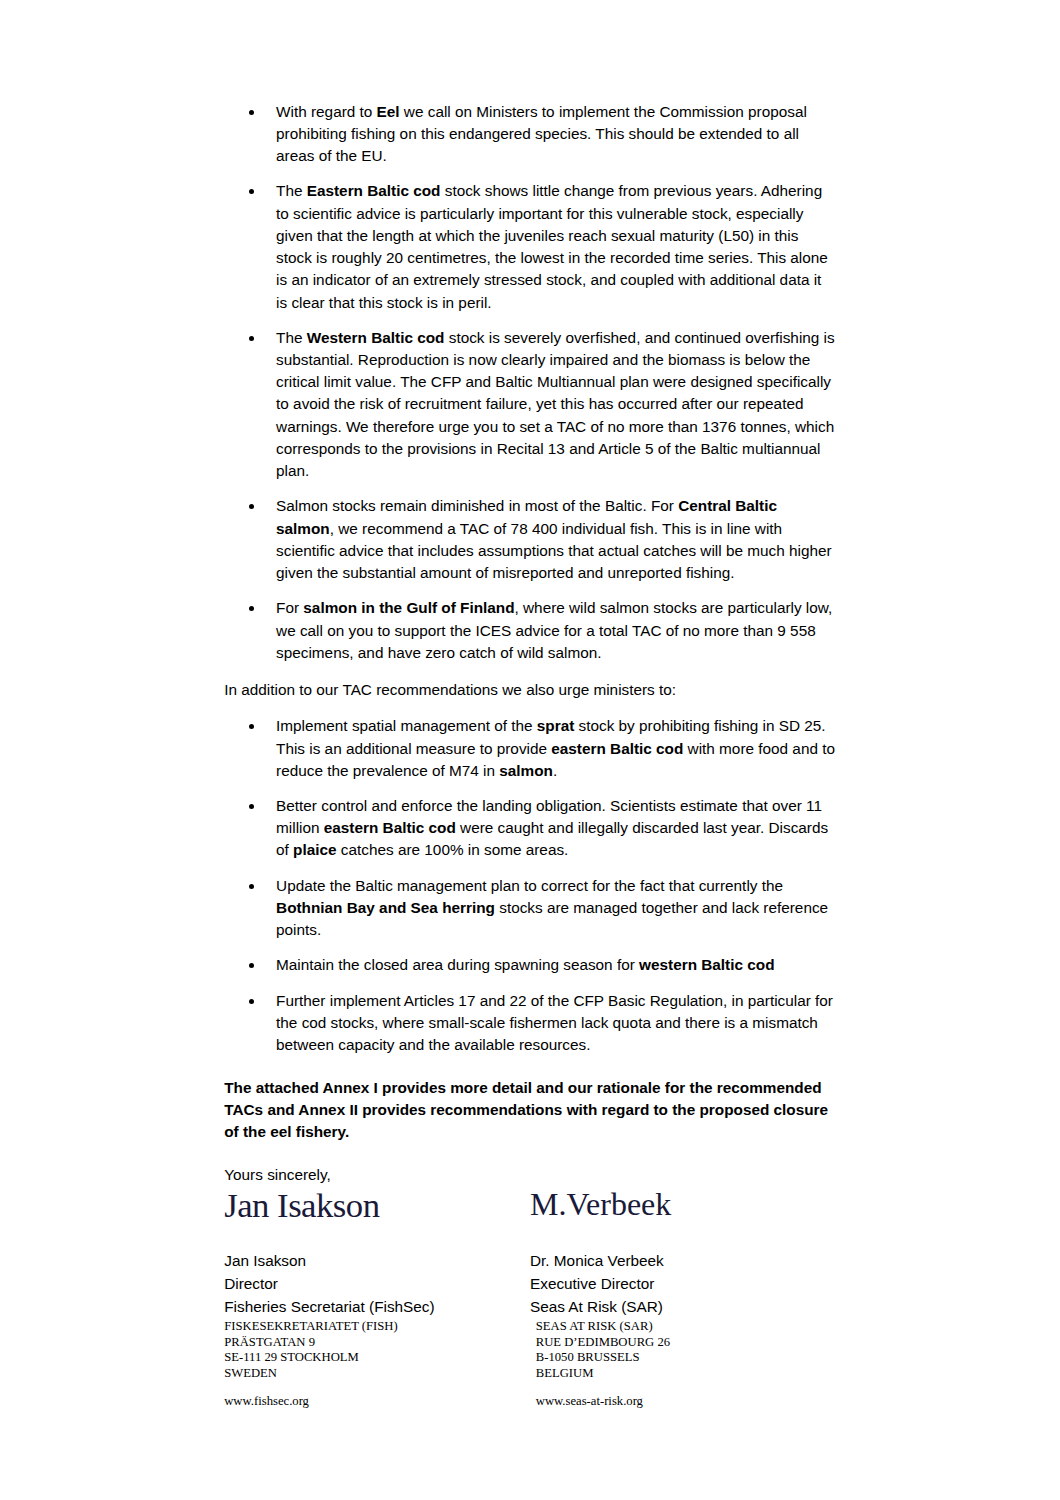With regard to Eel we call on Ministers to implement the Commission proposal prohibiting fishing on this endangered species. This should be extended to all areas of the EU.
The Eastern Baltic cod stock shows little change from previous years. Adhering to scientific advice is particularly important for this vulnerable stock, especially given that the length at which the juveniles reach sexual maturity (L50) in this stock is roughly 20 centimetres, the lowest in the recorded time series. This alone is an indicator of an extremely stressed stock, and coupled with additional data it is clear that this stock is in peril.
The Western Baltic cod stock is severely overfished, and continued overfishing is substantial. Reproduction is now clearly impaired and the biomass is below the critical limit value. The CFP and Baltic Multiannual plan were designed specifically to avoid the risk of recruitment failure, yet this has occurred after our repeated warnings. We therefore urge you to set a TAC of no more than 1376 tonnes, which corresponds to the provisions in Recital 13 and Article 5 of the Baltic multiannual plan.
Salmon stocks remain diminished in most of the Baltic. For Central Baltic salmon, we recommend a TAC of 78 400 individual fish. This is in line with scientific advice that includes assumptions that actual catches will be much higher given the substantial amount of misreported and unreported fishing.
For salmon in the Gulf of Finland, where wild salmon stocks are particularly low, we call on you to support the ICES advice for a total TAC of no more than 9 558 specimens, and have zero catch of wild salmon.
In addition to our TAC recommendations we also urge ministers to:
Implement spatial management of the sprat stock by prohibiting fishing in SD 25. This is an additional measure to provide eastern Baltic cod with more food and to reduce the prevalence of M74 in salmon.
Better control and enforce the landing obligation. Scientists estimate that over 11 million eastern Baltic cod were caught and illegally discarded last year. Discards of plaice catches are 100% in some areas.
Update the Baltic management plan to correct for the fact that currently the Bothnian Bay and Sea herring stocks are managed together and lack reference points.
Maintain the closed area during spawning season for western Baltic cod
Further implement Articles 17 and 22 of the CFP Basic Regulation, in particular for the cod stocks, where small-scale fishermen lack quota and there is a mismatch between capacity and the available resources.
The attached Annex I provides more detail and our rationale for the recommended TACs and Annex II provides recommendations with regard to the proposed closure of the eel fishery.
Yours sincerely,
| Jan Isakson | M.Verbeek |
| Jan Isakson Director Fisheries Secretariat (FishSec) FISKESEKRETARIATET (FISH) PRÄSTGATAN 9 SE-111 29 STOCKHOLM SWEDEN www.fishsec.org | Dr. Monica Verbeek Executive Director Seas At Risk (SAR) SEAS AT RISK (SAR) RUE D’EDIMBOURG 26 B-1050 BRUSSELS BELGIUM www.seas-at-risk.org |